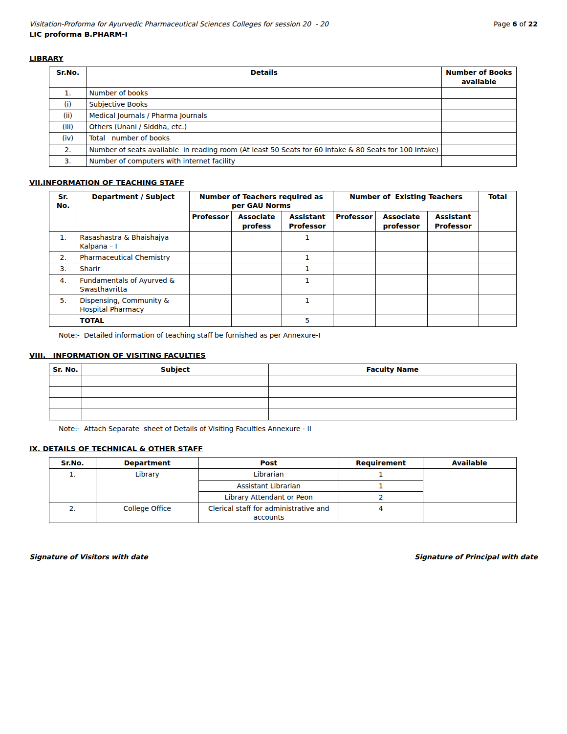Visitation-Proforma for Ayurvedic Pharmaceutical Sciences Colleges for session 20 - 20
Page 6 of 22
LIC proforma B.PHARM-I
LIBRARY
| Sr.No. | Details | Number of Books available |
| --- | --- | --- |
| 1. | Number of books | |
| (i) | Subjective Books | |
| (ii) | Medical Journals / Pharma Journals | |
| (iii) | Others (Unani / Siddha, etc.) | |
| (iv) | Total number of books | |
| 2. | Number of seats available in reading room (At least 50 Seats for 60 Intake & 80 Seats for 100 Intake) | |
| 3. | Number of computers with internet facility | |
VII.INFORMATION OF TEACHING STAFF
| Sr. No. | Department / Subject | Number of Teachers required as per GAU Norms | Number of Existing Teachers | Total |
| --- | --- | --- | --- | --- |
| Professor | Associate profess | Assistant Professor | Professor | Associate professor | Assistant Professor |
| 1. | Rasashastra & Bhaishajya Kalpana – I | | | 1 | | | | |
| 2. | Pharmaceutical Chemistry | | | 1 | | | | |
| 3. | Sharir | | | 1 | | | | |
| 4. | Fundamentals of Ayurved & Swasthavritta | | | 1 | | | | |
| 5. | Dispensing, Community & Hospital Pharmacy | | | 1 | | | | |
| | TOTAL | | | 5 | | | | |
Note:- Detailed information of teaching staff be furnished as per Annexure-I
VIII. INFORMATION OF VISITING FACULTIES
| Sr. No. | Subject | Faculty Name |
| --- | --- | --- |
Note:- Attach Separate sheet of Details of Visiting Faculties Annexure - II
IX. DETAILS OF TECHNICAL & OTHER STAFF
| Sr.No. | Department | Post | Requirement | Available |
| --- | --- | --- | --- | --- |
| 1. | Library | Librarian | 1 | |
| Assistant Librarian | 1 |
| Library Attendant or Peon | 2 |
| 2. | College Office | Clerical staff for administrative and accounts | 4 | |
Signature of Visitors with date
Signature of Principal with date